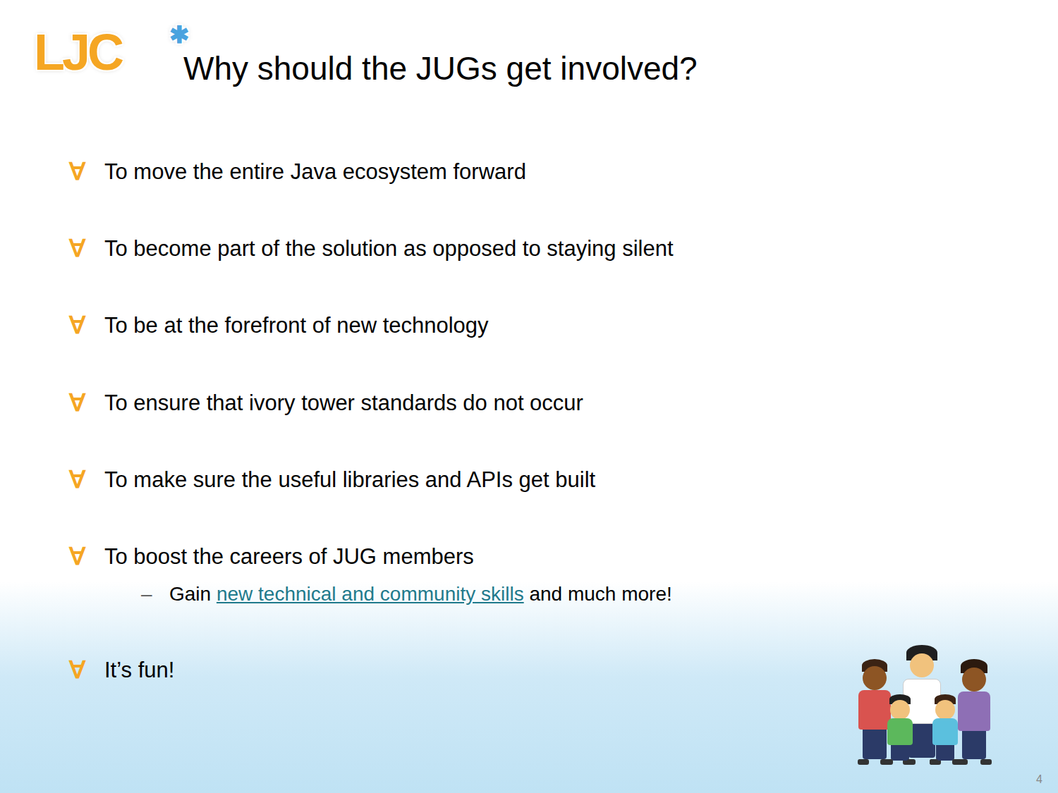LJC✱
Why should the JUGs get involved?
To move the entire Java ecosystem forward
To become part of the solution as opposed to staying silent
To be at the forefront of new technology
To ensure that ivory tower standards do not occur
To make sure the useful libraries and APIs get built
To boost the careers of JUG members
Gain new technical and community skills and much more!
It’s fun!
4